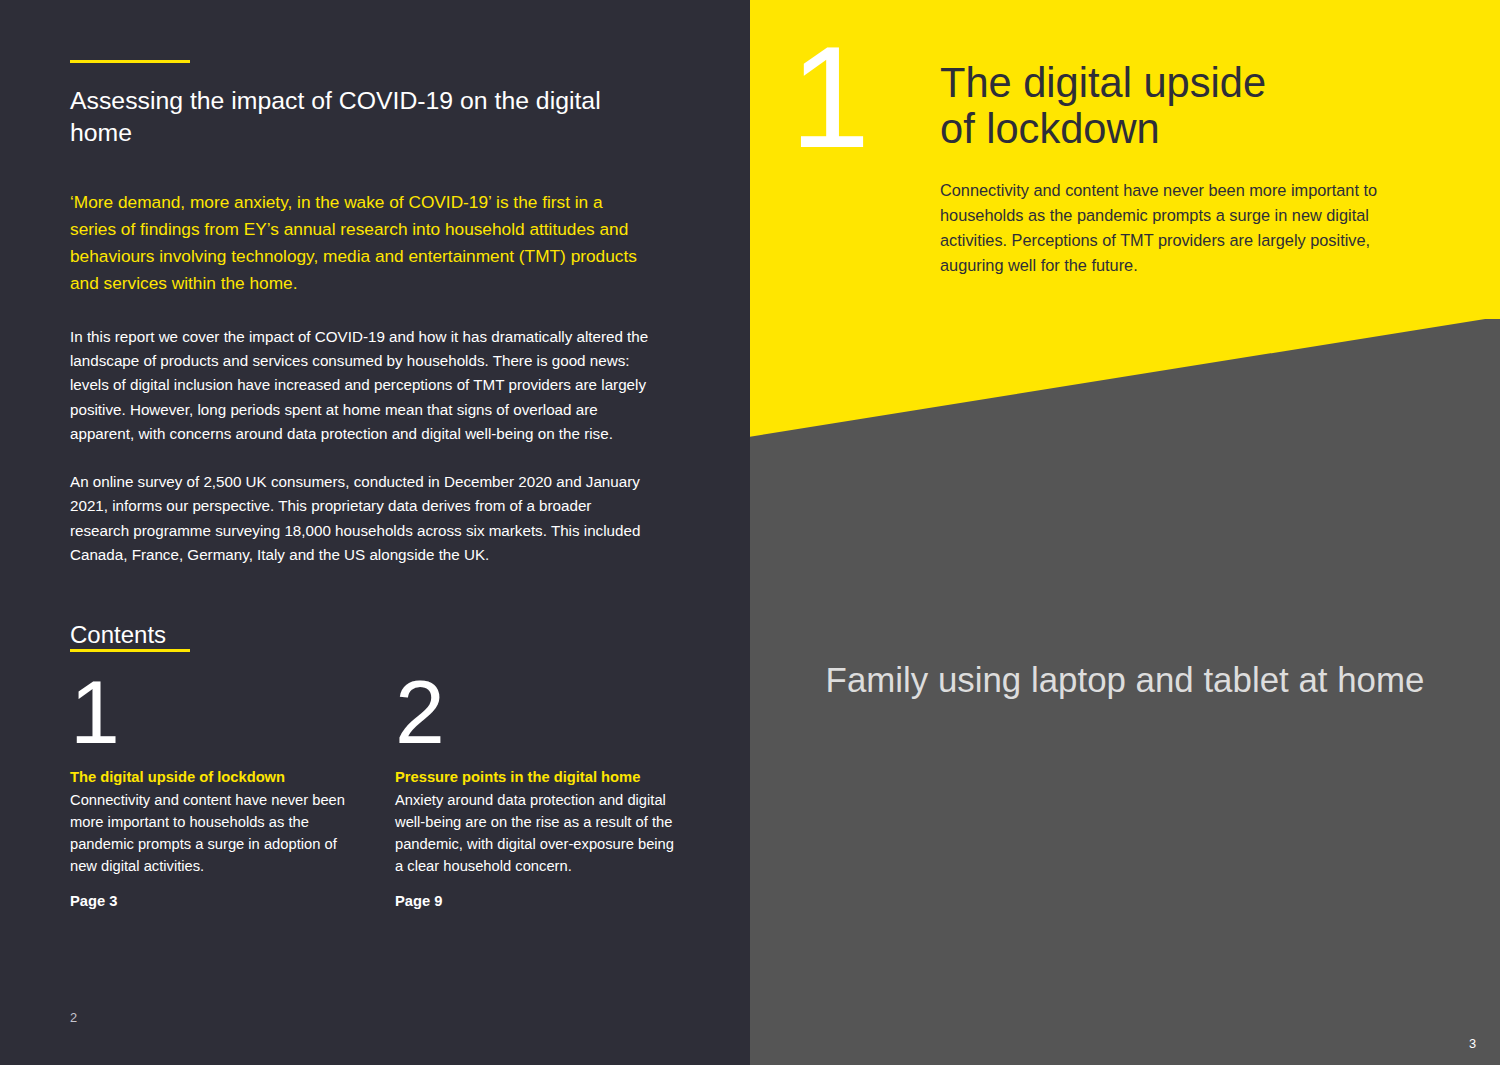Assessing the impact of COVID-19 on the digital home
‘More demand, more anxiety, in the wake of COVID-19’ is the first in a series of findings from EY’s annual research into household attitudes and behaviours involving technology, media and entertainment (TMT) products and services within the home.
In this report we cover the impact of COVID-19 and how it has dramatically altered the landscape of products and services consumed by households. There is good news: levels of digital inclusion have increased and perceptions of TMT providers are largely positive. However, long periods spent at home mean that signs of overload are apparent, with concerns around data protection and digital well-being on the rise.
An online survey of 2,500 UK consumers, conducted in December 2020 and January 2021, informs our perspective. This proprietary data derives from of a broader research programme surveying 18,000 households across six markets. This included Canada, France, Germany, Italy and the US alongside the UK.
Contents
1
The digital upside of lockdown
Connectivity and content have never been more important to households as the pandemic prompts a surge in adoption of new digital activities.
Page 3
2
Pressure points in the digital home
Anxiety around data protection and digital well-being are on the rise as a result of the pandemic, with digital over-exposure being a clear household concern.
Page 9
2
1
The digital upside
of lockdown
Connectivity and content have never been more important to households as the pandemic prompts a surge in new digital activities. Perceptions of TMT providers are largely positive, auguring well for the future.
3